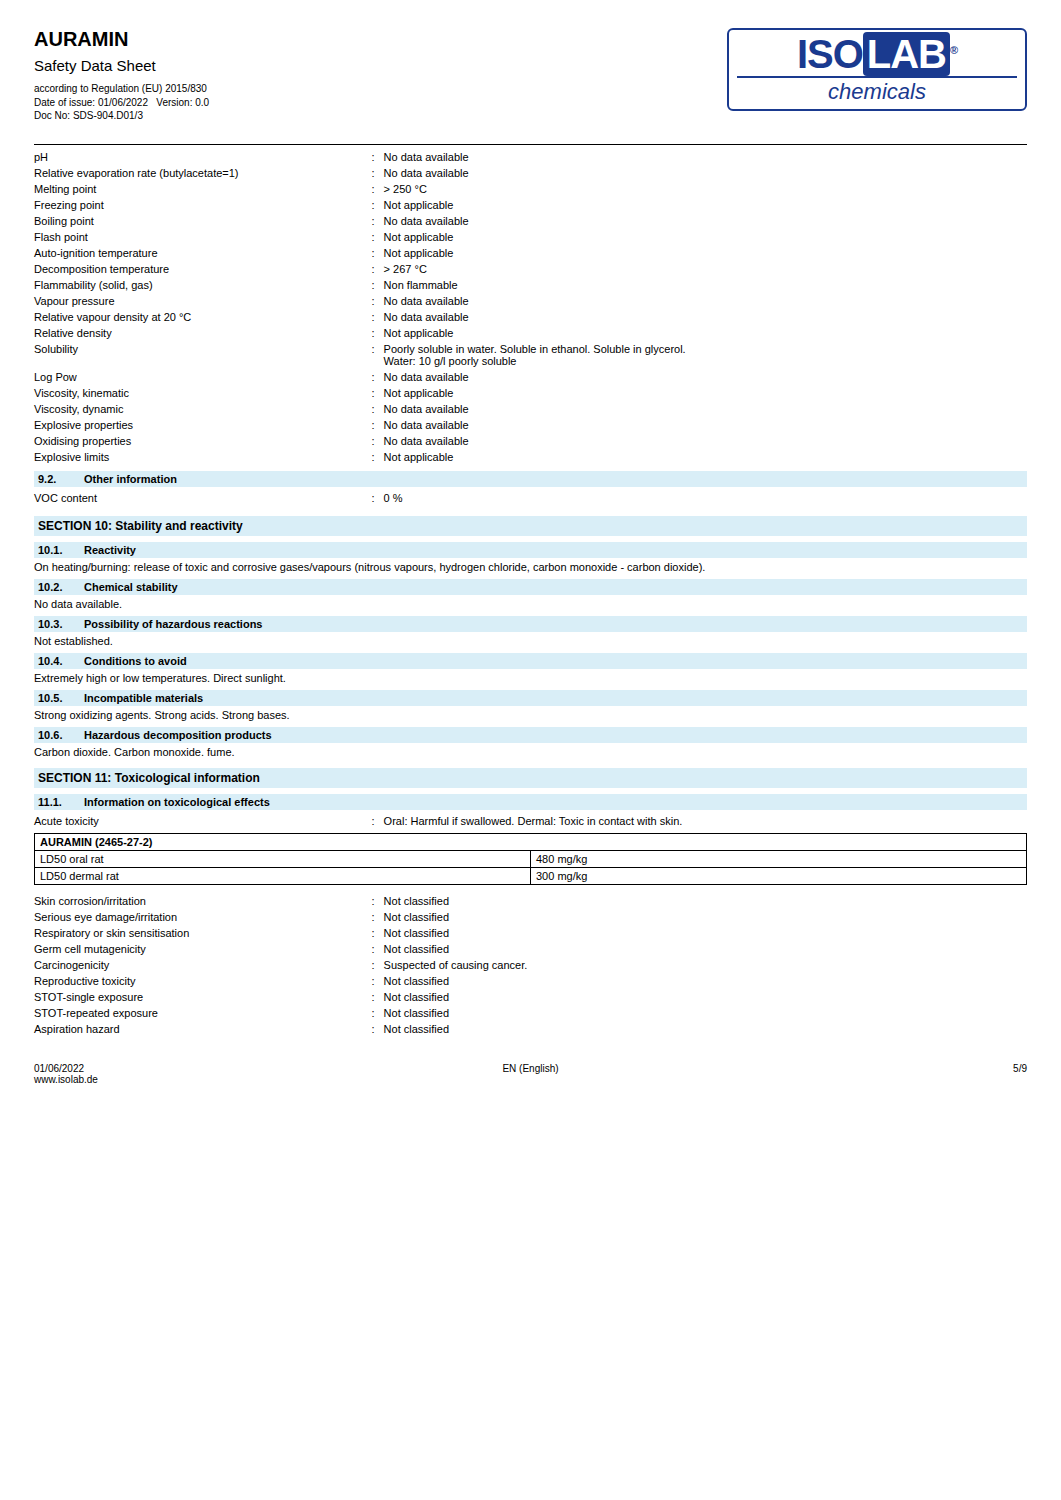AURAMIN
Safety Data Sheet
according to Regulation (EU) 2015/830
Date of issue: 01/06/2022 Version: 0.0
Doc No: SDS-904.D01/3
ISOLAB®
chemicals
| pH | : | No data available |
| Relative evaporation rate (butylacetate=1) | : | No data available |
| Melting point | : | > 250 °C |
| Freezing point | : | Not applicable |
| Boiling point | : | No data available |
| Flash point | : | Not applicable |
| Auto-ignition temperature | : | Not applicable |
| Decomposition temperature | : | > 267 °C |
| Flammability (solid, gas) | : | Non flammable |
| Vapour pressure | : | No data available |
| Relative vapour density at 20 °C | : | No data available |
| Relative density | : | Not applicable |
| Solubility | : | Poorly soluble in water. Soluble in ethanol. Soluble in glycerol. Water: 10 g/l poorly soluble |
| Log Pow | : | No data available |
| Viscosity, kinematic | : | Not applicable |
| Viscosity, dynamic | : | No data available |
| Explosive properties | : | No data available |
| Oxidising properties | : | No data available |
| Explosive limits | : | Not applicable |
9.2. Other information
| VOC content | : | 0 % |
SECTION 10: Stability and reactivity
10.1. Reactivity
On heating/burning: release of toxic and corrosive gases/vapours (nitrous vapours, hydrogen chloride, carbon monoxide - carbon dioxide).
10.2. Chemical stability
No data available.
10.3. Possibility of hazardous reactions
Not established.
10.4. Conditions to avoid
Extremely high or low temperatures. Direct sunlight.
10.5. Incompatible materials
Strong oxidizing agents. Strong acids. Strong bases.
10.6. Hazardous decomposition products
Carbon dioxide. Carbon monoxide. fume.
SECTION 11: Toxicological information
11.1. Information on toxicological effects
| Acute toxicity | : | Oral: Harmful if swallowed. Dermal: Toxic in contact with skin. |
| AURAMIN (2465-27-2) |
| LD50 oral rat | 480 mg/kg |
| LD50 dermal rat | 300 mg/kg |
| Skin corrosion/irritation | : | Not classified |
| Serious eye damage/irritation | : | Not classified |
| Respiratory or skin sensitisation | : | Not classified |
| Germ cell mutagenicity | : | Not classified |
| Carcinogenicity | : | Suspected of causing cancer. |
| Reproductive toxicity | : | Not classified |
| STOT-single exposure | : | Not classified |
| STOT-repeated exposure | : | Not classified |
| Aspiration hazard | : | Not classified |
5/9 01/06/2022www.isolab.de EN (English)